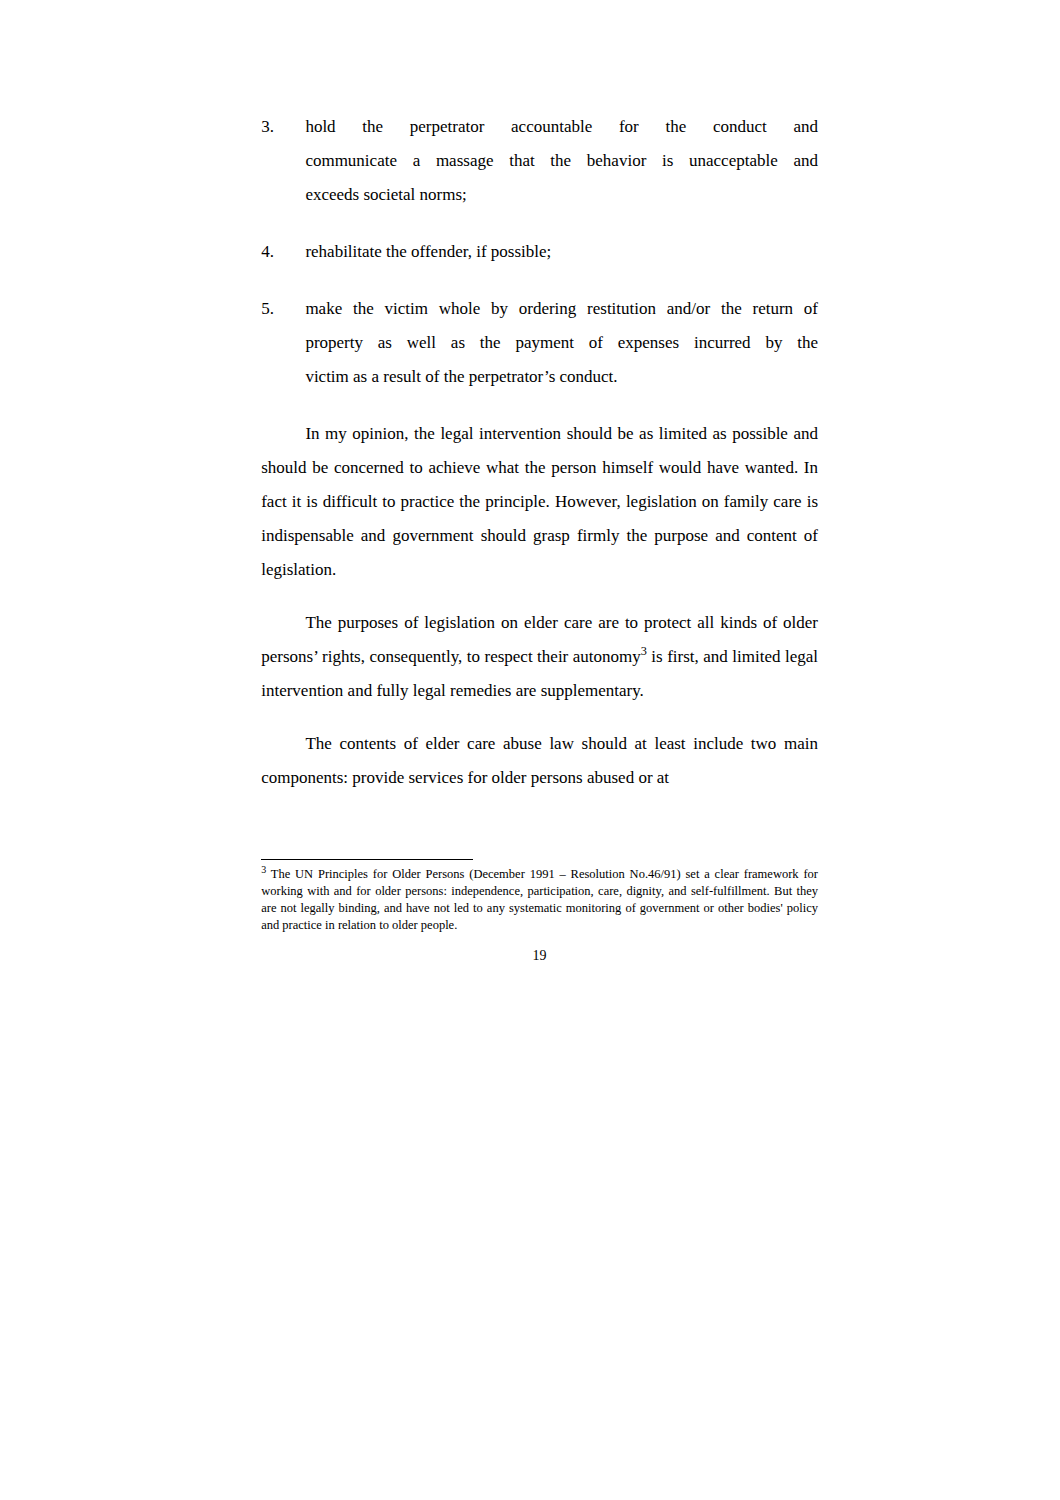3. hold the perpetrator accountable for the conduct and communicate a massage that the behavior is unacceptable and exceeds societal norms;
4. rehabilitate the offender, if possible;
5. make the victim whole by ordering restitution and/or the return of property as well as the payment of expenses incurred by the victim as a result of the perpetrator’s conduct.
In my opinion, the legal intervention should be as limited as possible and should be concerned to achieve what the person himself would have wanted. In fact it is difficult to practice the principle. However, legislation on family care is indispensable and government should grasp firmly the purpose and content of legislation.
The purposes of legislation on elder care are to protect all kinds of older persons’ rights, consequently, to respect their autonomy3 is first, and limited legal intervention and fully legal remedies are supplementary.
The contents of elder care abuse law should at least include two main components: provide services for older persons abused or at
3 The UN Principles for Older Persons (December 1991 – Resolution No.46/91) set a clear framework for working with and for older persons: independence, participation, care, dignity, and self-fulfillment. But they are not legally binding, and have not led to any systematic monitoring of government or other bodies' policy and practice in relation to older people.
19